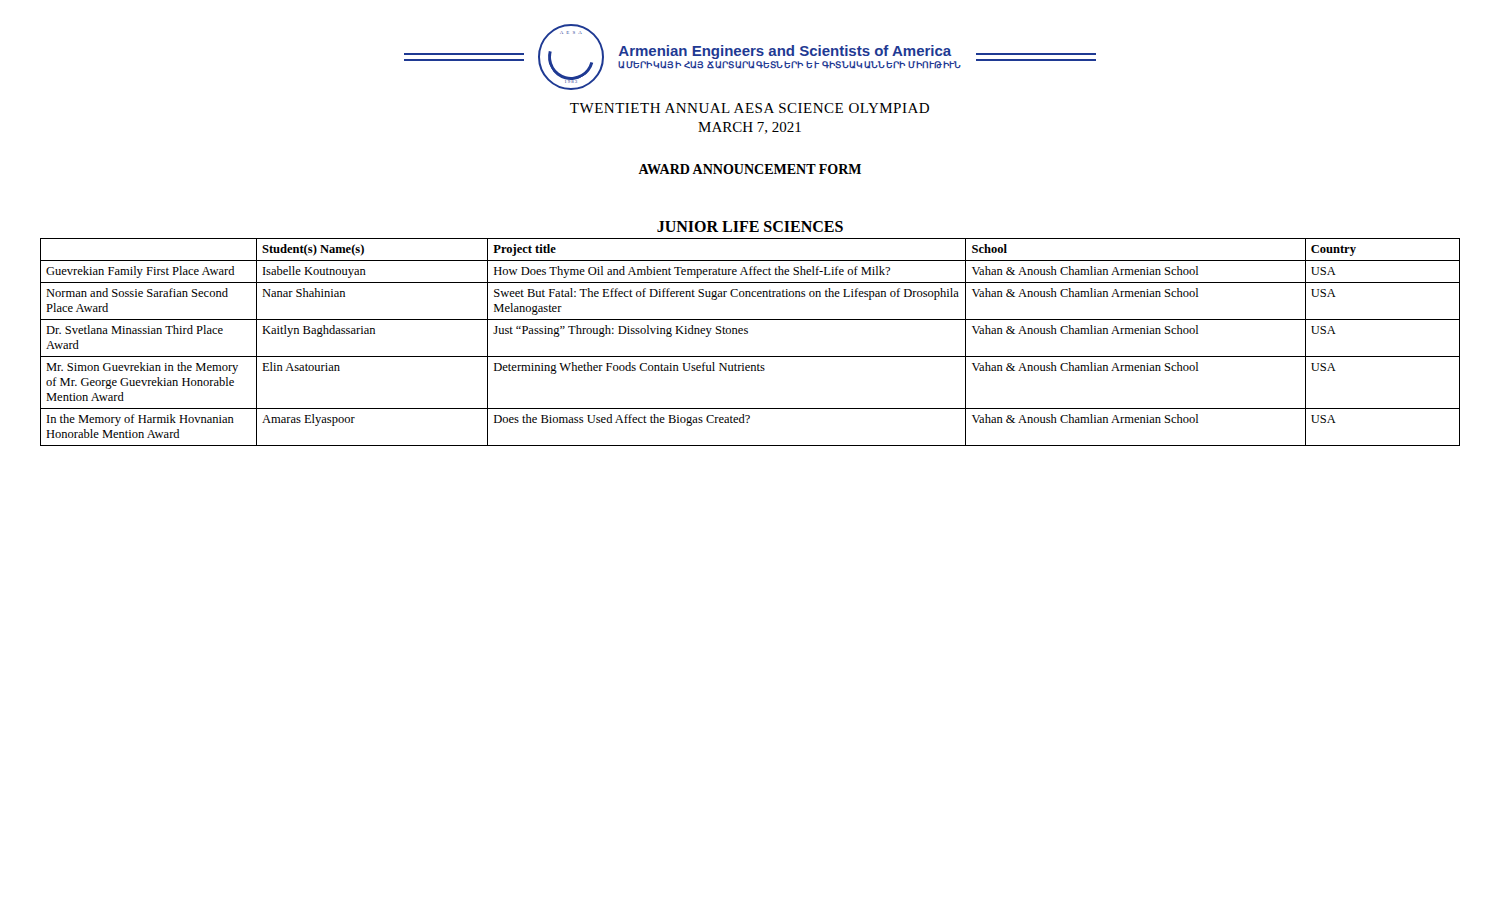A E S A 1983
Armenian Engineers and Scientists of America
ԱՄԵՐԻԿԱՅԻ ՀԱՅ ՃԱՐՏԱՐԱԳԵՏՆԵՐԻ ԵՒ ԳԻՏՆԱԿԱՆՆԵՐԻ ՄԻՈՒԹԻՒՆ
Twentieth Annual AESA Science Olympiad
March 7, 2021
Award Announcement Form
Junior Life Sciences
| | Student(s) Name(s) | Project title | School | Country |
| --- | --- | --- | --- | --- |
| Guevrekian Family First Place Award | Isabelle Koutnouyan | How Does Thyme Oil and Ambient Temperature Affect the Shelf-Life of Milk? | Vahan & Anoush Chamlian Armenian School | USA |
| Norman and Sossie Sarafian Second Place Award | Nanar Shahinian | Sweet But Fatal: The Effect of Different Sugar Concentrations on the Lifespan of Drosophila Melanogaster | Vahan & Anoush Chamlian Armenian School | USA |
| Dr. Svetlana Minassian Third Place Award | Kaitlyn Baghdassarian | Just “Passing” Through: Dissolving Kidney Stones | Vahan & Anoush Chamlian Armenian School | USA |
| Mr. Simon Guevrekian in the Memory of Mr. George Guevrekian Honorable Mention Award | Elin Asatourian | Determining Whether Foods Contain Useful Nutrients | Vahan & Anoush Chamlian Armenian School | USA |
| In the Memory of Harmik Hovnanian Honorable Mention Award | Amaras Elyaspoor | Does the Biomass Used Affect the Biogas Created? | Vahan & Anoush Chamlian Armenian School | USA |